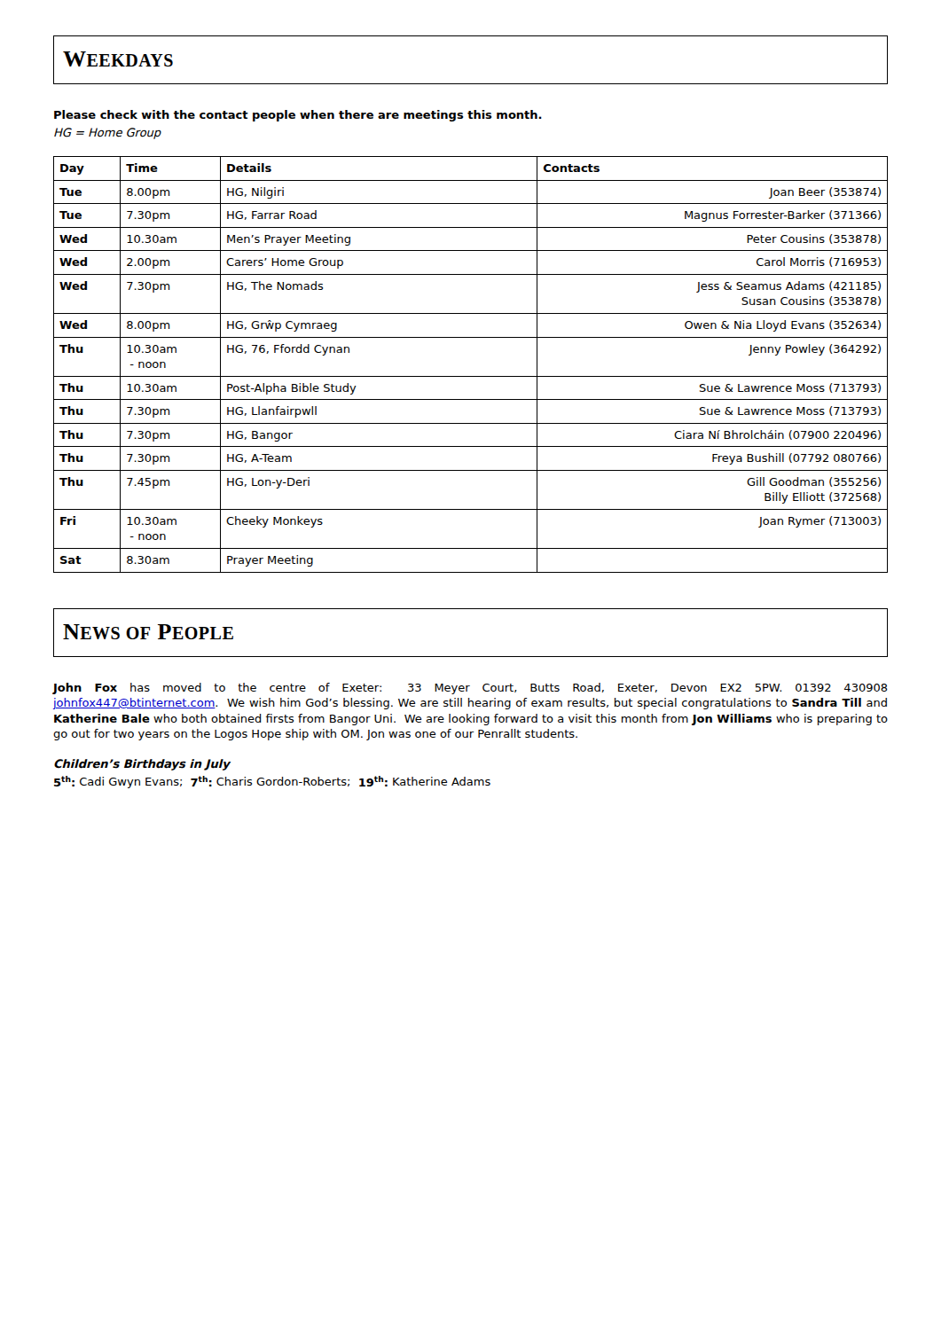WEEKDAYS
Please check with the contact people when there are meetings this month.
HG = Home Group
| Day | Time | Details | Contacts |
| --- | --- | --- | --- |
| Tue | 8.00pm | HG, Nilgiri | Joan Beer (353874) |
| Tue | 7.30pm | HG, Farrar Road | Magnus Forrester-Barker (371366) |
| Wed | 10.30am | Men’s Prayer Meeting | Peter Cousins (353878) |
| Wed | 2.00pm | Carers’ Home Group | Carol Morris (716953) |
| Wed | 7.30pm | HG, The Nomads | Jess & Seamus Adams (421185) Susan Cousins (353878) |
| Wed | 8.00pm | HG, Grŵp Cymraeg | Owen & Nia Lloyd Evans (352634) |
| Thu | 10.30am - noon | HG, 76, Ffordd Cynan | Jenny Powley (364292) |
| Thu | 10.30am | Post-Alpha Bible Study | Sue & Lawrence Moss (713793) |
| Thu | 7.30pm | HG, Llanfairpwll | Sue & Lawrence Moss (713793) |
| Thu | 7.30pm | HG, Bangor | Ciara Ní Bhrolcháin (07900 220496) |
| Thu | 7.30pm | HG, A-Team | Freya Bushill (07792 080766) |
| Thu | 7.45pm | HG, Lon-y-Deri | Gill Goodman (355256) Billy Elliott (372568) |
| Fri | 10.30am - noon | Cheeky Monkeys | Joan Rymer (713003) |
| Sat | 8.30am | Prayer Meeting | |
NEWS OF PEOPLE
John Fox has moved to the centre of Exeter: 33 Meyer Court, Butts Road, Exeter, Devon EX2 5PW. 01392 430908 johnfox447@btinternet.com. We wish him God’s blessing. We are still hearing of exam results, but special congratulations to Sandra Till and Katherine Bale who both obtained firsts from Bangor Uni. We are looking forward to a visit this month from Jon Williams who is preparing to go out for two years on the Logos Hope ship with OM. Jon was one of our Penrallt students.
Children’s Birthdays in July
5th: Cadi Gwyn Evans; 7th: Charis Gordon-Roberts; 19th: Katherine Adams